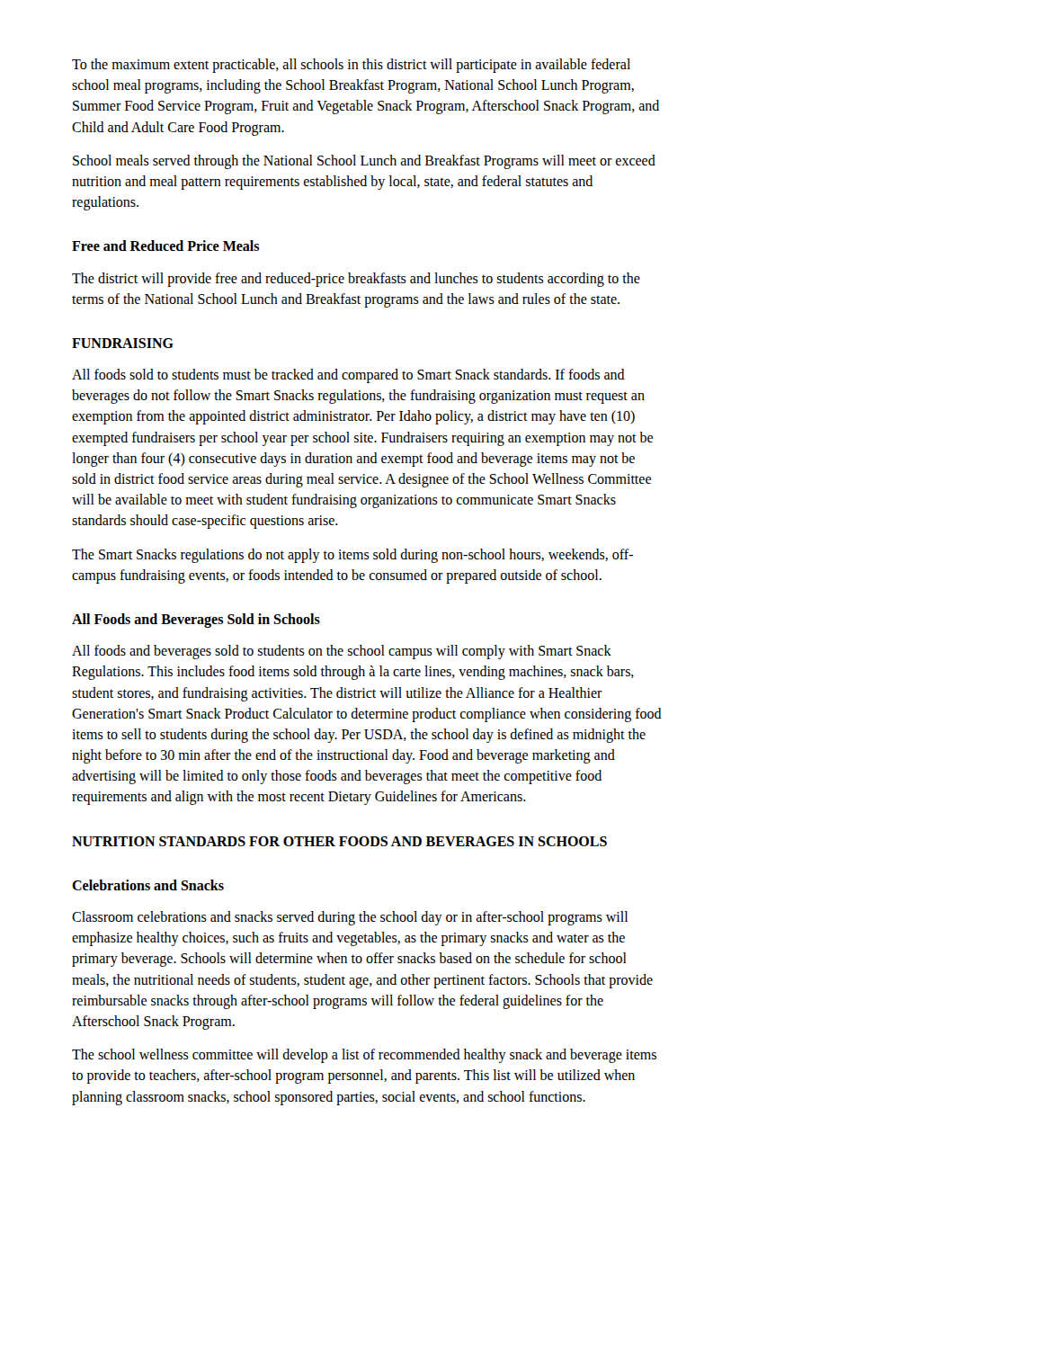To the maximum extent practicable, all schools in this district will participate in available federal school meal programs, including the School Breakfast Program, National School Lunch Program, Summer Food Service Program, Fruit and Vegetable Snack Program, Afterschool Snack Program, and Child and Adult Care Food Program.
School meals served through the National School Lunch and Breakfast Programs will meet or exceed nutrition and meal pattern requirements established by local, state, and federal statutes and regulations.
Free and Reduced Price Meals
The district will provide free and reduced-price breakfasts and lunches to students according to the terms of the National School Lunch and Breakfast programs and the laws and rules of the state.
FUNDRAISING
All foods sold to students must be tracked and compared to Smart Snack standards. If foods and beverages do not follow the Smart Snacks regulations, the fundraising organization must request an exemption from the appointed district administrator. Per Idaho policy, a district may have ten (10) exempted fundraisers per school year per school site. Fundraisers requiring an exemption may not be longer than four (4) consecutive days in duration and exempt food and beverage items may not be sold in district food service areas during meal service. A designee of the School Wellness Committee will be available to meet with student fundraising organizations to communicate Smart Snacks standards should case-specific questions arise.
The Smart Snacks regulations do not apply to items sold during non-school hours, weekends, off-campus fundraising events, or foods intended to be consumed or prepared outside of school.
All Foods and Beverages Sold in Schools
All foods and beverages sold to students on the school campus will comply with Smart Snack Regulations. This includes food items sold through à la carte lines, vending machines, snack bars, student stores, and fundraising activities. The district will utilize the Alliance for a Healthier Generation's Smart Snack Product Calculator to determine product compliance when considering food items to sell to students during the school day. Per USDA, the school day is defined as midnight the night before to 30 min after the end of the instructional day. Food and beverage marketing and advertising will be limited to only those foods and beverages that meet the competitive food requirements and align with the most recent Dietary Guidelines for Americans.
NUTRITION STANDARDS FOR OTHER FOODS AND BEVERAGES IN SCHOOLS
Celebrations and Snacks
Classroom celebrations and snacks served during the school day or in after-school programs will emphasize healthy choices, such as fruits and vegetables, as the primary snacks and water as the primary beverage. Schools will determine when to offer snacks based on the schedule for school meals, the nutritional needs of students, student age, and other pertinent factors. Schools that provide reimbursable snacks through after-school programs will follow the federal guidelines for the Afterschool Snack Program.
The school wellness committee will develop a list of recommended healthy snack and beverage items to provide to teachers, after-school program personnel, and parents. This list will be utilized when planning classroom snacks, school sponsored parties, social events, and school functions.